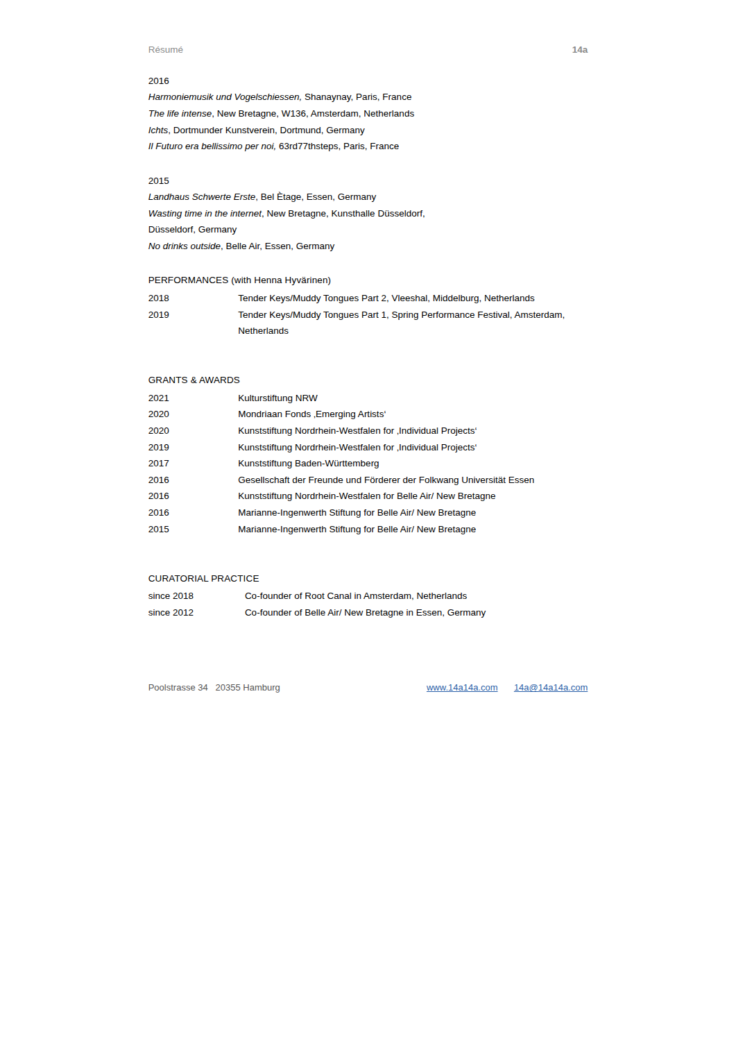Résumé
14a
2016
Harmoniemusik und Vogelschiessen, Shanaynay, Paris, France
The life intense, New Bretagne, W136, Amsterdam, Netherlands
Ichts, Dortmunder Kunstverein, Dortmund, Germany
Il Futuro era bellissimo per noi, 63rd77thsteps, Paris, France
2015
Landhaus Schwerte Erste, Bel Ètage, Essen, Germany
Wasting time in the internet, New Bretagne, Kunsthalle Düsseldorf,
Düsseldorf, Germany
No drinks outside, Belle Air, Essen, Germany
PERFORMANCES (with Henna Hyvärinen)
| 2018 | Tender Keys/Muddy Tongues Part 2, Vleeshal, Middelburg, Netherlands |
| 2019 | Tender Keys/Muddy Tongues Part 1, Spring Performance Festival, Amsterdam, Netherlands |
GRANTS & AWARDS
| 2021 | Kulturstiftung NRW |
| 2020 | Mondriaan Fonds ‚Emerging Artists‘ |
| 2020 | Kunststiftung Nordrhein-Westfalen for ‚Individual Projects‘ |
| 2019 | Kunststiftung Nordrhein-Westfalen for ‚Individual Projects‘ |
| 2017 | Kunststiftung Baden-Württemberg |
| 2016 | Gesellschaft der Freunde und Förderer der Folkwang Universität Essen |
| 2016 | Kunststiftung Nordrhein-Westfalen for Belle Air/ New Bretagne |
| 2016 | Marianne-Ingenwerth Stiftung for Belle Air/ New Bretagne |
| 2015 | Marianne-Ingenwerth Stiftung for Belle Air/ New Bretagne |
CURATORIAL PRACTICE
| since 2018 | Co-founder of Root Canal in Amsterdam, Netherlands |
| since 2012 | Co-founder of Belle Air/ New Bretagne in Essen, Germany |
Poolstrasse 34 20355 Hamburg
www.14a14a.com
14a@14a14a.com